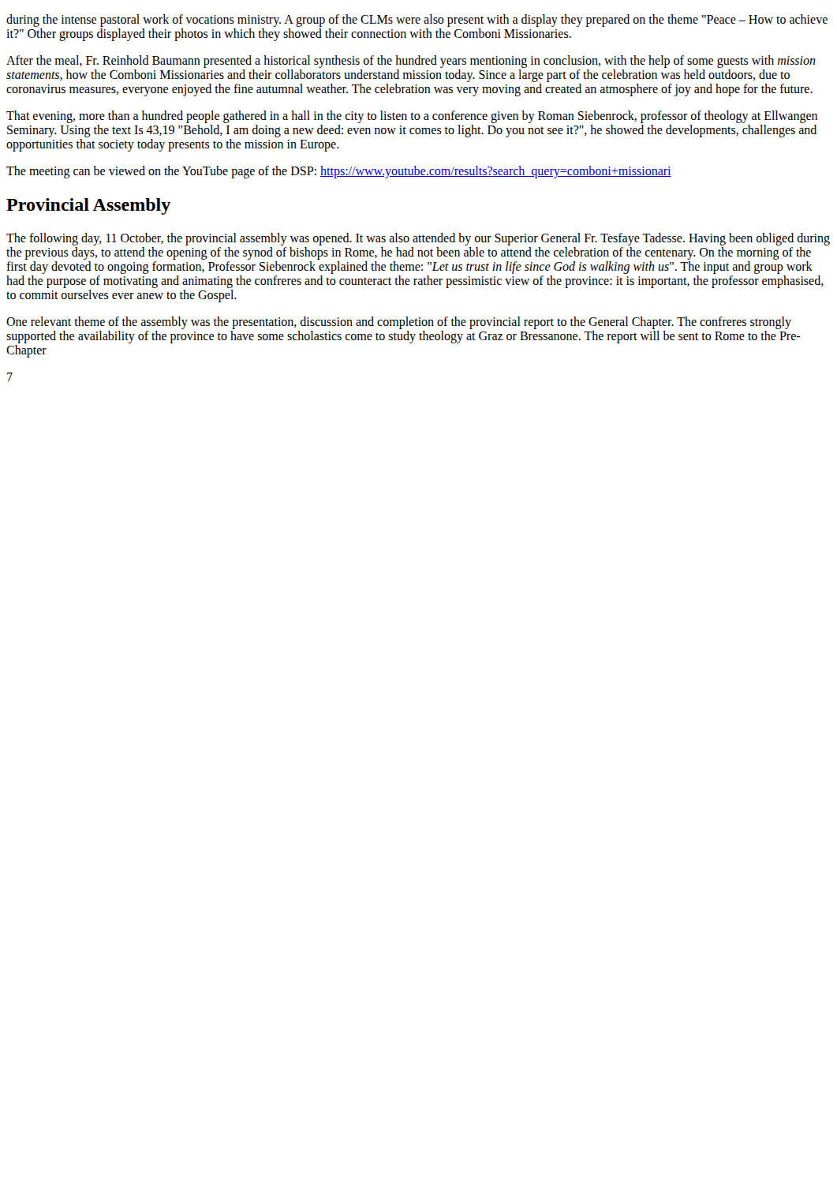during the intense pastoral work of vocations ministry. A group of the CLMs were also present with a display they prepared on the theme "Peace – How to achieve it?" Other groups displayed their photos in which they showed their connection with the Comboni Missionaries.
After the meal, Fr. Reinhold Baumann presented a historical synthesis of the hundred years mentioning in conclusion, with the help of some guests with mission statements, how the Comboni Missionaries and their collaborators understand mission today. Since a large part of the celebration was held outdoors, due to coronavirus measures, everyone enjoyed the fine autumnal weather. The celebration was very moving and created an atmosphere of joy and hope for the future.
That evening, more than a hundred people gathered in a hall in the city to listen to a conference given by Roman Siebenrock, professor of theology at Ellwangen Seminary. Using the text Is 43,19 "Behold, I am doing a new deed: even now it comes to light. Do you not see it?", he showed the developments, challenges and opportunities that society today presents to the mission in Europe.
The meeting can be viewed on the YouTube page of the DSP: https://www.youtube.com/results?search_query=comboni+missionari
Provincial Assembly
The following day, 11 October, the provincial assembly was opened. It was also attended by our Superior General Fr. Tesfaye Tadesse. Having been obliged during the previous days, to attend the opening of the synod of bishops in Rome, he had not been able to attend the celebration of the centenary. On the morning of the first day devoted to ongoing formation, Professor Siebenrock explained the theme: "Let us trust in life since God is walking with us". The input and group work had the purpose of motivating and animating the confreres and to counteract the rather pessimistic view of the province: it is important, the professor emphasised, to commit ourselves ever anew to the Gospel.
One relevant theme of the assembly was the presentation, discussion and completion of the provincial report to the General Chapter. The confreres strongly supported the availability of the province to have some scholastics come to study theology at Graz or Bressanone. The report will be sent to Rome to the Pre-Chapter
7